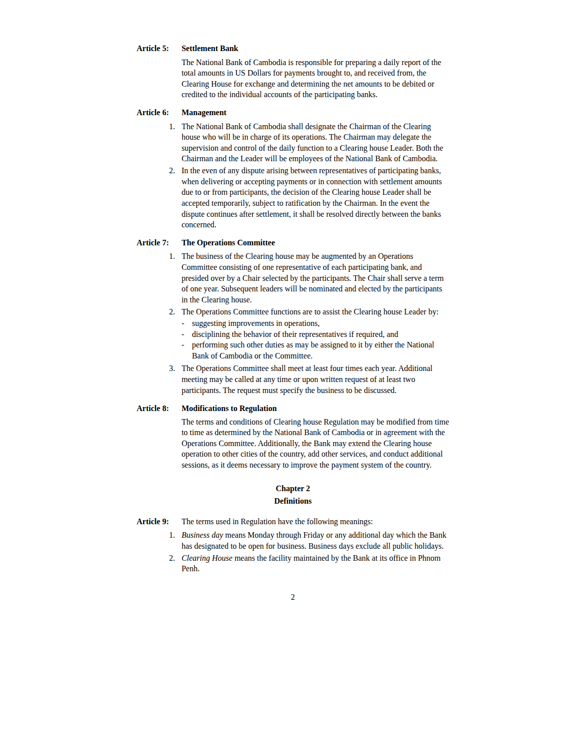Article 5:
Settlement Bank
The National Bank of Cambodia is responsible for preparing a daily report of the total amounts in US Dollars for payments brought to, and received from, the Clearing House for exchange and determining the net amounts to be debited or credited to the individual accounts of the participating banks.
Article 6:
Management
1. The National Bank of Cambodia shall designate the Chairman of the Clearing house who will be in charge of its operations. The Chairman may delegate the supervision and control of the daily function to a Clearing house Leader. Both the Chairman and the Leader will be employees of the National Bank of Cambodia.
2. In the even of any dispute arising between representatives of participating banks, when delivering or accepting payments or in connection with settlement amounts due to or from participants, the decision of the Clearing house Leader shall be accepted temporarily, subject to ratification by the Chairman. In the event the dispute continues after settlement, it shall be resolved directly between the banks concerned.
Article 7:
The Operations Committee
1. The business of the Clearing house may be augmented by an Operations Committee consisting of one representative of each participating bank, and presided over by a Chair selected by the participants. The Chair shall serve a term of one year. Subsequent leaders will be nominated and elected by the participants in the Clearing house.
2. The Operations Committee functions are to assist the Clearing house Leader by:
-suggesting improvements in operations,
-disciplining the behavior of their representatives if required, and
-performing such other duties as may be assigned to it by either the National Bank of Cambodia or the Committee.
3. The Operations Committee shall meet at least four times each year. Additional meeting may be called at any time or upon written request of at least two participants. The request must specify the business to be discussed.
Article 8:
Modifications to Regulation
The terms and conditions of Clearing house Regulation may be modified from time to time as determined by the National Bank of Cambodia or in agreement with the Operations Committee. Additionally, the Bank may extend the Clearing house operation to other cities of the country, add other services, and conduct additional sessions, as it deems necessary to improve the payment system of the country.
Chapter 2
Definitions
Article 9:
The terms used in Regulation have the following meanings:
1. Business day means Monday through Friday or any additional day which the Bank has designated to be open for business. Business days exclude all public holidays.
2. Clearing House means the facility maintained by the Bank at its office in Phnom Penh.
2